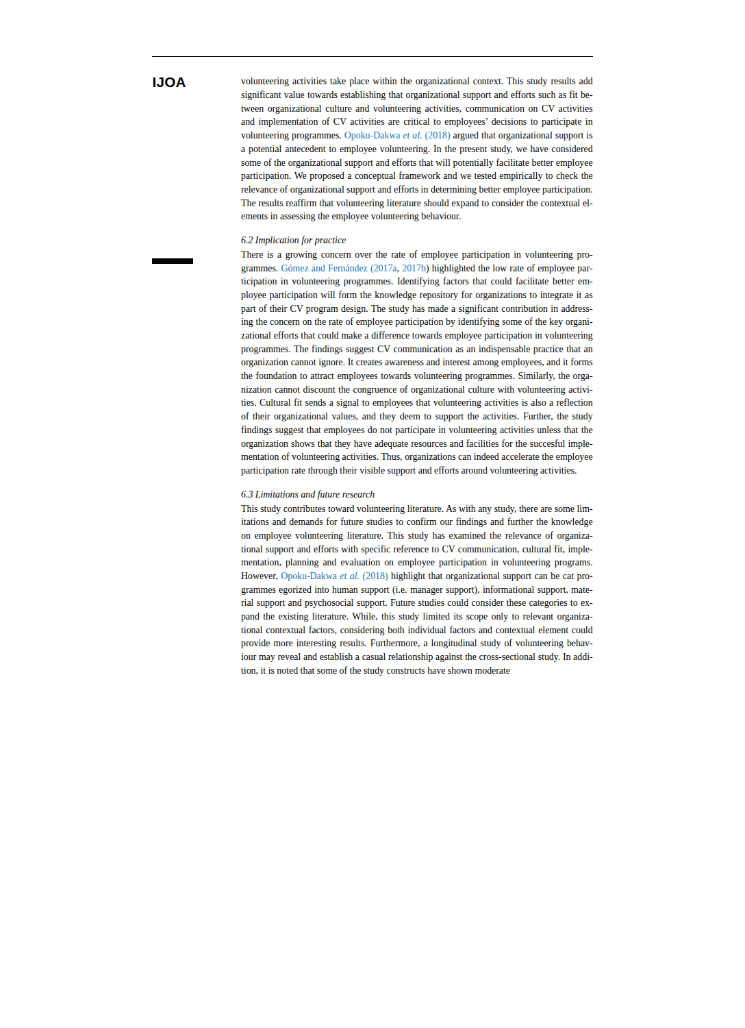IJOA
volunteering activities take place within the organizational context. This study results add significant value towards establishing that organizational support and efforts such as fit between organizational culture and volunteering activities, communication on CV activities and implementation of CV activities are critical to employees’ decisions to participate in volunteering programmes. Opoku-Dakwa et al. (2018) argued that organizational support is a potential antecedent to employee volunteering. In the present study, we have considered some of the organizational support and efforts that will potentially facilitate better employee participation. We proposed a conceptual framework and we tested empirically to check the relevance of organizational support and efforts in determining better employee participation. The results reaffirm that volunteering literature should expand to consider the contextual elements in assessing the employee volunteering behaviour.
6.2 Implication for practice
There is a growing concern over the rate of employee participation in volunteering programmes. Gómez and Fernández (2017a, 2017b) highlighted the low rate of employee participation in volunteering programmes. Identifying factors that could facilitate better employee participation will form the knowledge repository for organizations to integrate it as part of their CV program design. The study has made a significant contribution in addressing the concern on the rate of employee participation by identifying some of the key organizational efforts that could make a difference towards employee participation in volunteering programmes. The findings suggest CV communication as an indispensable practice that an organization cannot ignore. It creates awareness and interest among employees, and it forms the foundation to attract employees towards volunteering programmes. Similarly, the organization cannot discount the congruence of organizational culture with volunteering activities. Cultural fit sends a signal to employees that volunteering activities is also a reflection of their organizational values, and they deem to support the activities. Further, the study findings suggest that employees do not participate in volunteering activities unless that the organization shows that they have adequate resources and facilities for the succesful implementation of volunteering activities. Thus, organizations can indeed accelerate the employee participation rate through their visible support and efforts around volunteering activities.
6.3 Limitations and future research
This study contributes toward volunteering literature. As with any study, there are some limitations and demands for future studies to confirm our findings and further the knowledge on employee volunteering literature. This study has examined the relevance of organizational support and efforts with specific reference to CV communication, cultural fit, implementation, planning and evaluation on employee participation in volunteering programs. However, Opoku-Dakwa et al. (2018) highlight that organizational support can be cat programmes egorized into human support (i.e. manager support), informational support, material support and psychosocial support. Future studies could consider these categories to expand the existing literature. While, this study limited its scope only to relevant organizational contextual factors, considering both individual factors and contextual element could provide more interesting results. Furthermore, a longitudinal study of volunteering behaviour may reveal and establish a casual relationship against the cross-sectional study. In addition, it is noted that some of the study constructs have shown moderate